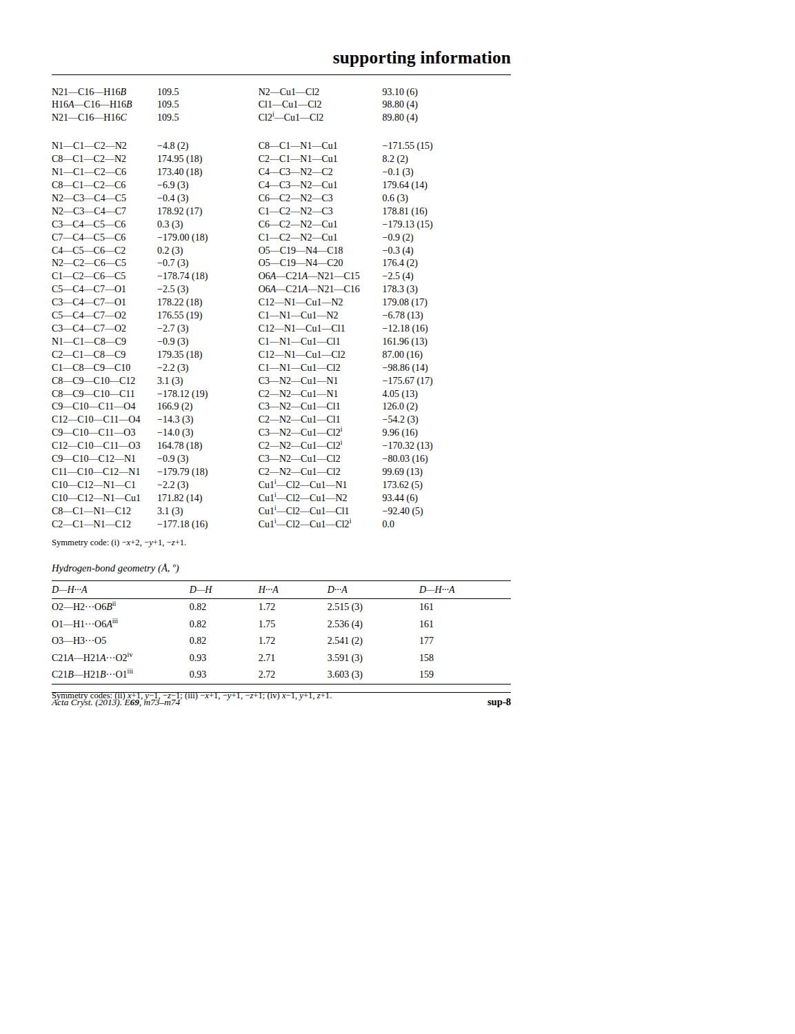supporting information
| N21—C16—H16 B | 109.5 | N2—Cu1—Cl2 | 93.10 (6) |
| H16 A —C16—H16 B | 109.5 | Cl1—Cu1—Cl2 | 98.80 (4) |
| N21—C16—H16 C | 109.5 | Cl2 i —Cu1—Cl2 | 89.80 (4) |
| N1—C1—C2—N2 | −4.8 (2) | C8—C1—N1—Cu1 | −171.55 (15) |
| C8—C1—C2—N2 | 174.95 (18) | C2—C1—N1—Cu1 | 8.2 (2) |
| N1—C1—C2—C6 | 173.40 (18) | C4—C3—N2—C2 | −0.1 (3) |
| C8—C1—C2—C6 | −6.9 (3) | C4—C3—N2—Cu1 | 179.64 (14) |
| N2—C3—C4—C5 | −0.4 (3) | C6—C2—N2—C3 | 0.6 (3) |
| N2—C3—C4—C7 | 178.92 (17) | C1—C2—N2—C3 | 178.81 (16) |
| C3—C4—C5—C6 | 0.3 (3) | C6—C2—N2—Cu1 | −179.13 (15) |
| C7—C4—C5—C6 | −179.00 (18) | C1—C2—N2—Cu1 | −0.9 (2) |
| C4—C5—C6—C2 | 0.2 (3) | O5—C19—N4—C18 | −0.3 (4) |
| N2—C2—C6—C5 | −0.7 (3) | O5—C19—N4—C20 | 176.4 (2) |
| C1—C2—C6—C5 | −178.74 (18) | O6 A —C21 A —N21—C15 | −2.5 (4) |
| C5—C4—C7—O1 | −2.5 (3) | O6 A —C21 A —N21—C16 | 178.3 (3) |
| C3—C4—C7—O1 | 178.22 (18) | C12—N1—Cu1—N2 | 179.08 (17) |
| C5—C4—C7—O2 | 176.55 (19) | C1—N1—Cu1—N2 | −6.78 (13) |
| C3—C4—C7—O2 | −2.7 (3) | C12—N1—Cu1—Cl1 | −12.18 (16) |
| N1—C1—C8—C9 | −0.9 (3) | C1—N1—Cu1—Cl1 | 161.96 (13) |
| C2—C1—C8—C9 | 179.35 (18) | C12—N1—Cu1—Cl2 | 87.00 (16) |
| C1—C8—C9—C10 | −2.2 (3) | C1—N1—Cu1—Cl2 | −98.86 (14) |
| C8—C9—C10—C12 | 3.1 (3) | C3—N2—Cu1—N1 | −175.67 (17) |
| C8—C9—C10—C11 | −178.12 (19) | C2—N2—Cu1—N1 | 4.05 (13) |
| C9—C10—C11—O4 | 166.9 (2) | C3—N2—Cu1—Cl1 | 126.0 (2) |
| C12—C10—C11—O4 | −14.3 (3) | C2—N2—Cu1—Cl1 | −54.2 (3) |
| C9—C10—C11—O3 | −14.0 (3) | C3—N2—Cu1—Cl2 i | 9.96 (16) |
| C12—C10—C11—O3 | 164.78 (18) | C2—N2—Cu1—Cl2 i | −170.32 (13) |
| C9—C10—C12—N1 | −0.9 (3) | C3—N2—Cu1—Cl2 | −80.03 (16) |
| C11—C10—C12—N1 | −179.79 (18) | C2—N2—Cu1—Cl2 | 99.69 (13) |
| C10—C12—N1—C1 | −2.2 (3) | Cu1 i —Cl2—Cu1—N1 | 173.62 (5) |
| C10—C12—N1—Cu1 | 171.82 (14) | Cu1 i —Cl2—Cu1—N2 | 93.44 (6) |
| C8—C1—N1—C12 | 3.1 (3) | Cu1 i —Cl2—Cu1—Cl1 | −92.40 (5) |
| C2—C1—N1—C12 | −177.18 (16) | Cu1 i —Cl2—Cu1—Cl2 i | 0.0 |
Symmetry code: (i) −x+2, −y+1, −z+1.
Hydrogen-bond geometry (Å, º)
| D —H··· A | D —H | H··· A | D ··· A | D —H··· A |
| --- | --- | --- | --- | --- |
| O2—H2···O6 B ii | 0.82 | 1.72 | 2.515 (3) | 161 |
| O1—H1···O6 A iii | 0.82 | 1.75 | 2.536 (4) | 161 |
| O3—H3···O5 | 0.82 | 1.72 | 2.541 (2) | 177 |
| C21 A —H21 A ···O2 iv | 0.93 | 2.71 | 3.591 (3) | 158 |
| C21 B —H21 B ···O1 iii | 0.93 | 2.72 | 3.603 (3) | 159 |
Symmetry codes: (ii) x+1, y−1, −z−1; (iii) −x+1, −y+1, −z+1; (iv) x−1, y+1, z+1.
Acta Cryst. (2013). E69, m73–m74
sup-8